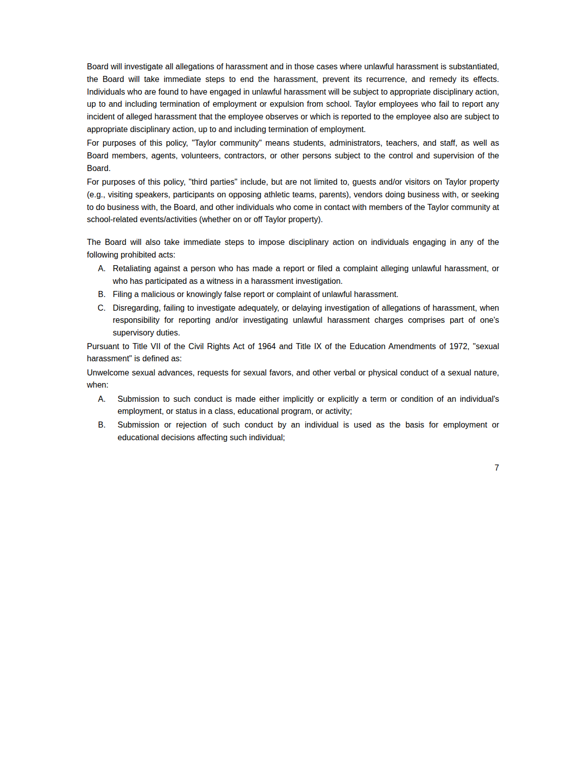Board will investigate all allegations of harassment and in those cases where unlawful harassment is substantiated, the Board will take immediate steps to end the harassment, prevent its recurrence, and remedy its effects. Individuals who are found to have engaged in unlawful harassment will be subject to appropriate disciplinary action, up to and including termination of employment or expulsion from school. Taylor employees who fail to report any incident of alleged harassment that the employee observes or which is reported to the employee also are subject to appropriate disciplinary action, up to and including termination of employment.
For purposes of this policy, "Taylor community" means students, administrators, teachers, and staff, as well as Board members, agents, volunteers, contractors, or other persons subject to the control and supervision of the Board.
For purposes of this policy, "third parties" include, but are not limited to, guests and/or visitors on Taylor property (e.g., visiting speakers, participants on opposing athletic teams, parents), vendors doing business with, or seeking to do business with, the Board, and other individuals who come in contact with members of the Taylor community at school-related events/activities (whether on or off Taylor property).
The Board will also take immediate steps to impose disciplinary action on individuals engaging in any of the following prohibited acts:
Retaliating against a person who has made a report or filed a complaint alleging unlawful harassment, or who has participated as a witness in a harassment investigation.
Filing a malicious or knowingly false report or complaint of unlawful harassment.
Disregarding, failing to investigate adequately, or delaying investigation of allegations of harassment, when responsibility for reporting and/or investigating unlawful harassment charges comprises part of one's supervisory duties.
Pursuant to Title VII of the Civil Rights Act of 1964 and Title IX of the Education Amendments of 1972, "sexual harassment" is defined as:
Unwelcome sexual advances, requests for sexual favors, and other verbal or physical conduct of a sexual nature, when:
Submission to such conduct is made either implicitly or explicitly a term or condition of an individual's employment, or status in a class, educational program, or activity;
Submission or rejection of such conduct by an individual is used as the basis for employment or educational decisions affecting such individual;
7